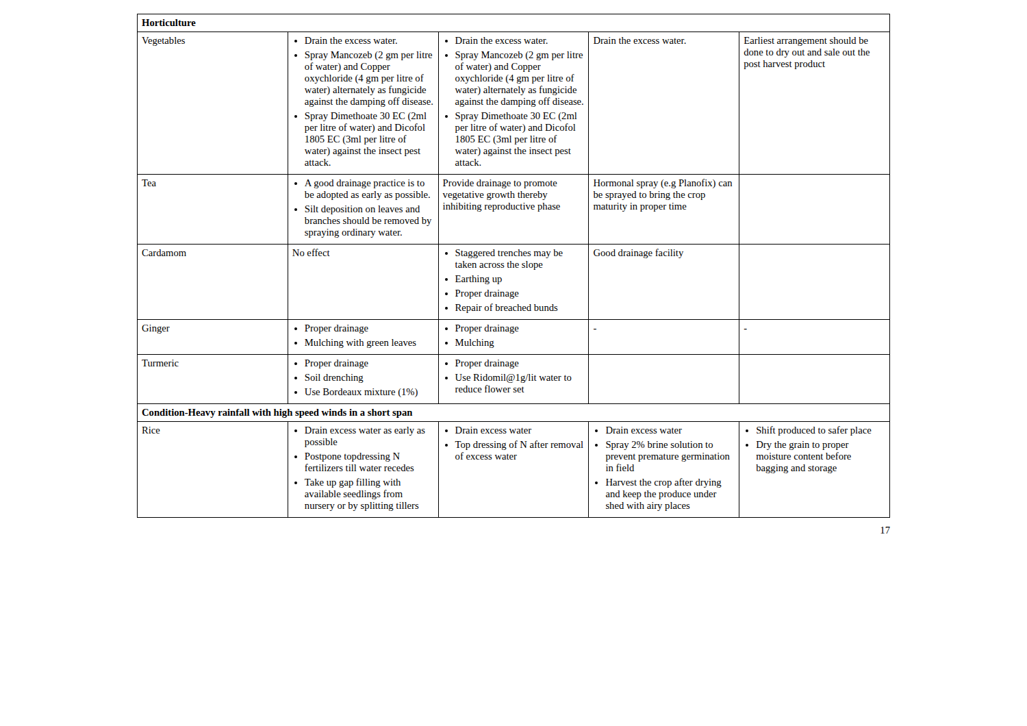| Horticulture |
| Vegetables | Drain the excess water. Spray Mancozeb (2 gm per litre of water) and Copper oxychloride (4 gm per litre of water) alternately as fungicide against the damping off disease. Spray Dimethoate 30 EC (2ml per litre of water) and Dicofol 1805 EC (3ml per litre of water) against the insect pest attack. | Drain the excess water. Spray Mancozeb (2 gm per litre of water) and Copper oxychloride (4 gm per litre of water) alternately as fungicide against the damping off disease. Spray Dimethoate 30 EC (2ml per litre of water) and Dicofol 1805 EC (3ml per litre of water) against the insect pest attack. | Drain the excess water. | Earliest arrangement should be done to dry out and sale out the post harvest product |
| Tea | A good drainage practice is to be adopted as early as possible. Silt deposition on leaves and branches should be removed by spraying ordinary water. | Provide drainage to promote vegetative growth thereby inhibiting reproductive phase | Hormonal spray (e.g Planofix) can be sprayed to bring the crop maturity in proper time | |
| Cardamom | No effect | Staggered trenches may be taken across the slope Earthing up Proper drainage Repair of breached bunds | Good drainage facility | |
| Ginger | Proper drainage Mulching with green leaves | Proper drainage Mulching | - | - |
| Turmeric | Proper drainage Soil drenching Use Bordeaux mixture (1%) | Proper drainage Use Ridomil@1g/lit water to reduce flower set | | |
| Condition-Heavy rainfall with high speed winds in a short span |
| Rice | Drain excess water as early as possible Postpone topdressing N fertilizers till water recedes Take up gap filling with available seedlings from nursery or by splitting tillers | Drain excess water Top dressing of N after removal of excess water | Drain excess water Spray 2% brine solution to prevent premature germination in field Harvest the crop after drying and keep the produce under shed with airy places | Shift produced to safer place Dry the grain to proper moisture content before bagging and storage |
17